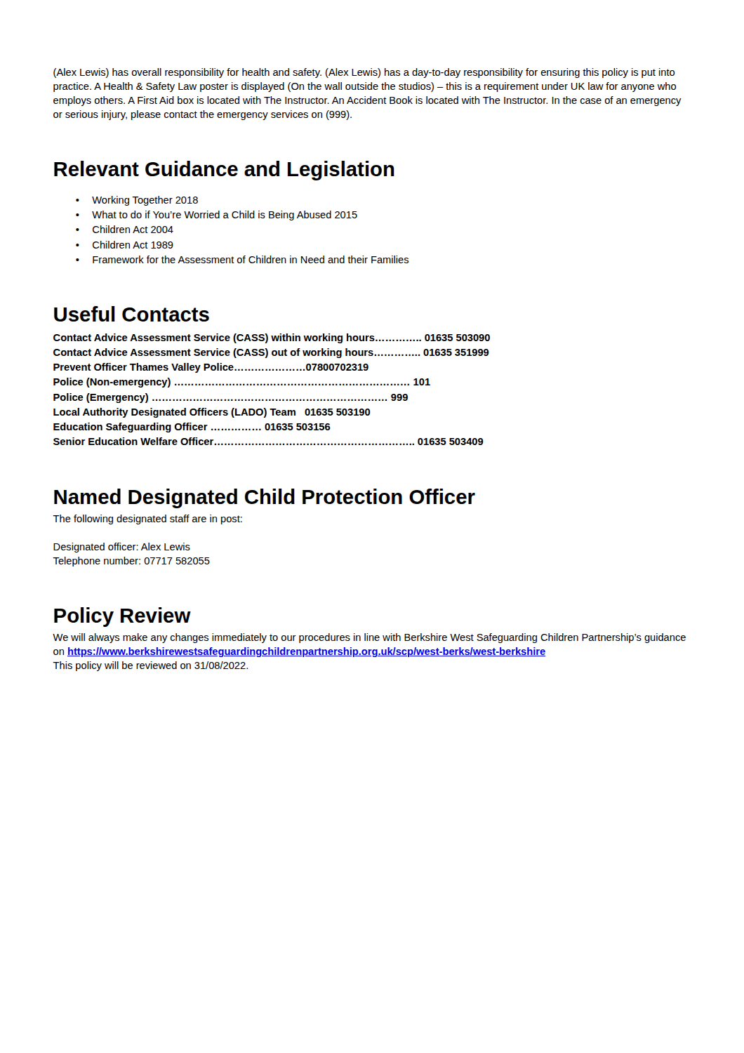(Alex Lewis) has overall responsibility for health and safety. (Alex Lewis) has a day-to-day responsibility for ensuring this policy is put into practice. A Health & Safety Law poster is displayed (On the wall outside the studios) – this is a requirement under UK law for anyone who employs others. A First Aid box is located with The Instructor. An Accident Book is located with The Instructor. In the case of an emergency or serious injury, please contact the emergency services on (999).
Relevant Guidance and Legislation
Working Together 2018
What to do if You’re Worried a Child is Being Abused 2015
Children Act 2004
Children Act 1989
Framework for the Assessment of Children in Need and their Families
Useful Contacts
Contact Advice Assessment Service (CASS) within working hours………….. 01635 503090
Contact Advice Assessment Service (CASS) out of working hours………….. 01635 351999
Prevent Officer Thames Valley Police…………………07800702319
Police (Non-emergency) …………………………………………………………… 101
Police (Emergency) …………………………………………………………… 999
Local Authority Designated Officers (LADO) Team 01635 503190
Education Safeguarding Officer …………… 01635 503156
Senior Education Welfare Officer………………………………………………….. 01635 503409
Named Designated Child Protection Officer
The following designated staff are in post:
Designated officer: Alex Lewis
Telephone number: 07717 582055
Policy Review
We will always make any changes immediately to our procedures in line with Berkshire West Safeguarding Children Partnership’s guidance on https://www.berkshirewestsafeguardingchildrenpartnership.org.uk/scp/west-berks/west-berkshire
This policy will be reviewed on 31/08/2022.